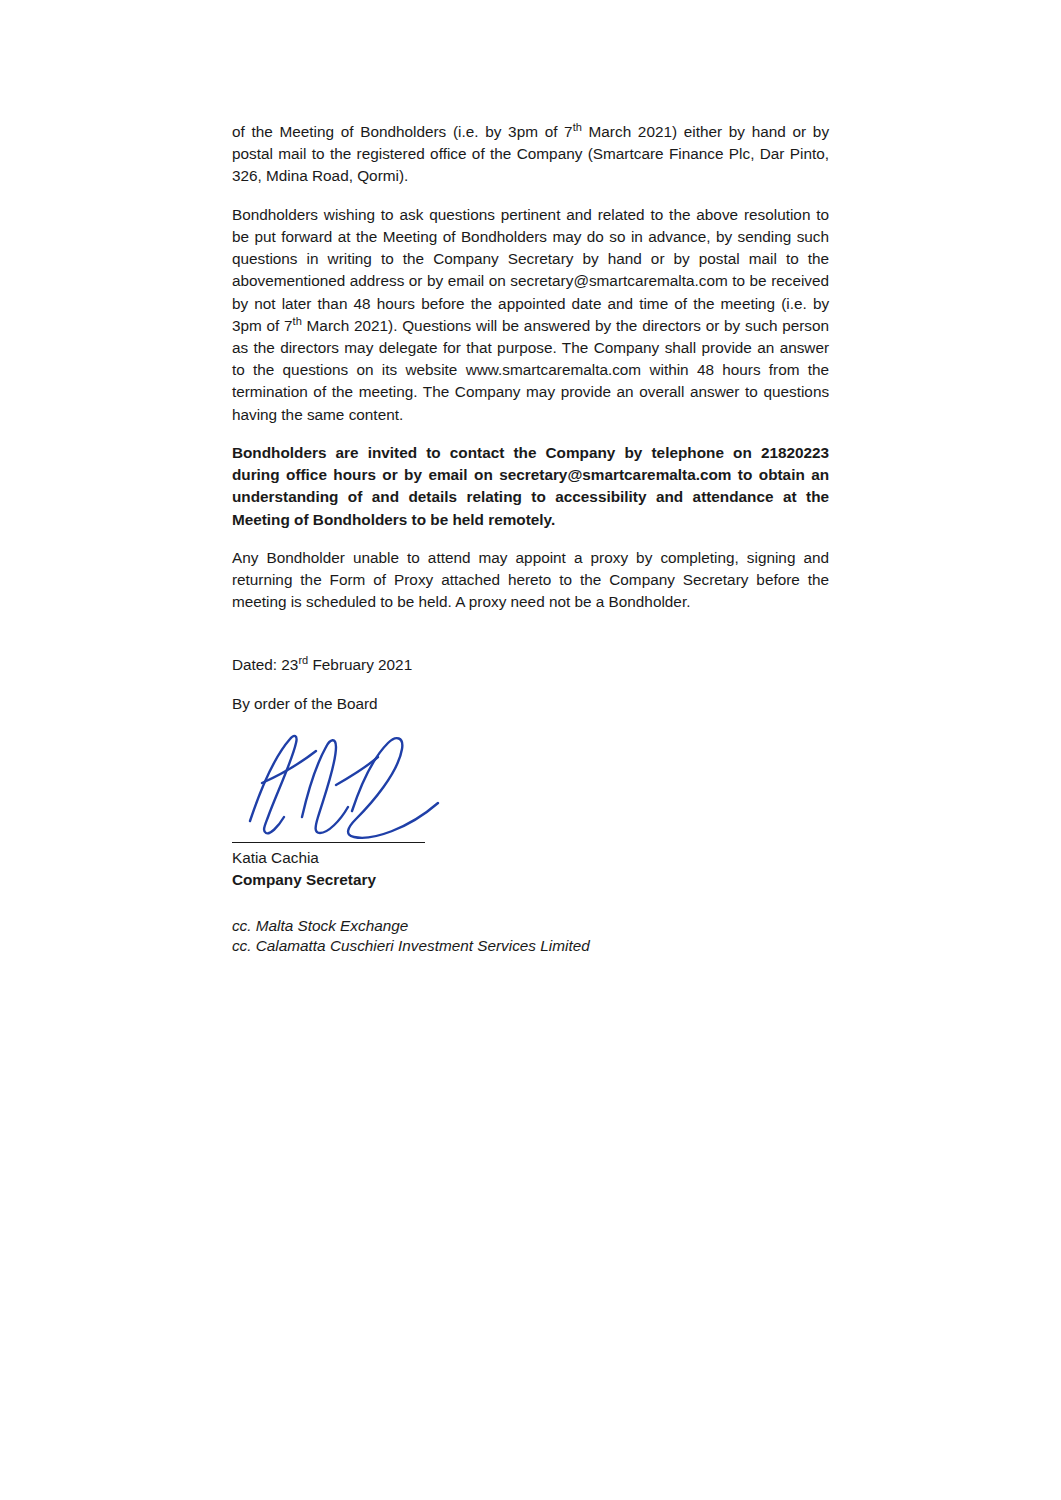of the Meeting of Bondholders (i.e. by 3pm of 7th March 2021) either by hand or by postal mail to the registered office of the Company (Smartcare Finance Plc, Dar Pinto, 326, Mdina Road, Qormi).
Bondholders wishing to ask questions pertinent and related to the above resolution to be put forward at the Meeting of Bondholders may do so in advance, by sending such questions in writing to the Company Secretary by hand or by postal mail to the abovementioned address or by email on secretary@smartcaremalta.com to be received by not later than 48 hours before the appointed date and time of the meeting (i.e. by 3pm of 7th March 2021). Questions will be answered by the directors or by such person as the directors may delegate for that purpose. The Company shall provide an answer to the questions on its website www.smartcaremalta.com within 48 hours from the termination of the meeting. The Company may provide an overall answer to questions having the same content.
Bondholders are invited to contact the Company by telephone on 21820223 during office hours or by email on secretary@smartcaremalta.com to obtain an understanding of and details relating to accessibility and attendance at the Meeting of Bondholders to be held remotely.
Any Bondholder unable to attend may appoint a proxy by completing, signing and returning the Form of Proxy attached hereto to the Company Secretary before the meeting is scheduled to be held. A proxy need not be a Bondholder.
Dated: 23rd February 2021
By order of the Board
Katia Cachia
Company Secretary
cc. Malta Stock Exchange
cc. Calamatta Cuschieri Investment Services Limited